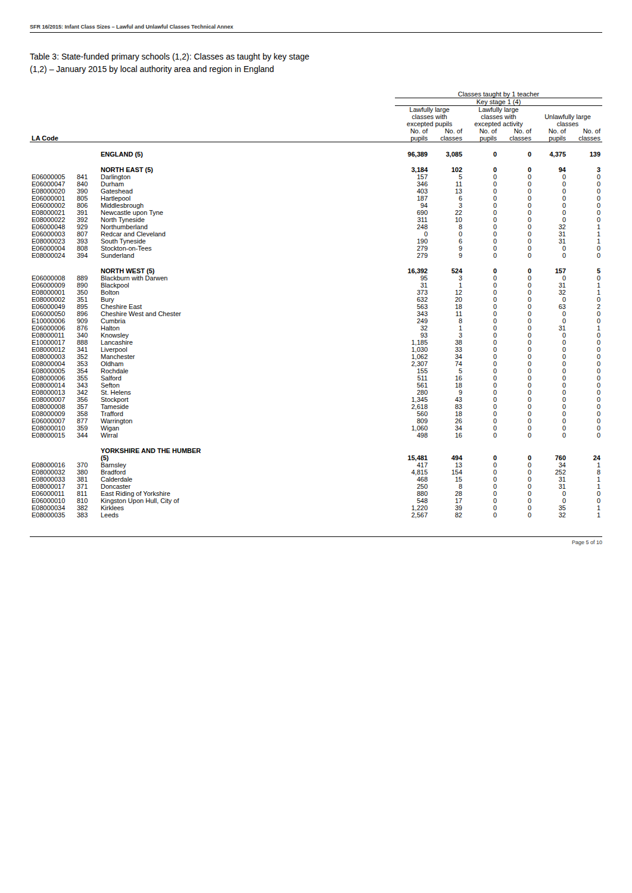SFR 16/2015: Infant Class Sizes – Lawful and Unlawful Classes Technical Annex
Table 3: State-funded primary schools (1,2): Classes as taught by key stage (1,2) – January 2015 by local authority area and region in England
| | Classes taught by 1 teacher |
| --- | --- |
| | Key stage 1 (4) |
| | Lawfully large classes with excepted pupils | Lawfully large classes with excepted activity | Unlawfully large classes |
| | No. of | No. of | No. of | No. of | No. of | No. of |
| LA Code | | pupils | classes | pupils | classes | pupils | classes |
| | | ENGLAND (5) | 96,389 | 3,085 | 0 | 0 | 4,375 | 139 |
| | | NORTH EAST (5) | 3,184 | 102 | 0 | 0 | 94 | 3 |
| E06000005 | 841 | Darlington | 157 | 5 | 0 | 0 | 0 | 0 |
| E06000047 | 840 | Durham | 346 | 11 | 0 | 0 | 0 | 0 |
| E08000020 | 390 | Gateshead | 403 | 13 | 0 | 0 | 0 | 0 |
| E06000001 | 805 | Hartlepool | 187 | 6 | 0 | 0 | 0 | 0 |
| E06000002 | 806 | Middlesbrough | 94 | 3 | 0 | 0 | 0 | 0 |
| E08000021 | 391 | Newcastle upon Tyne | 690 | 22 | 0 | 0 | 0 | 0 |
| E08000022 | 392 | North Tyneside | 311 | 10 | 0 | 0 | 0 | 0 |
| E06000048 | 929 | Northumberland | 248 | 8 | 0 | 0 | 32 | 1 |
| E06000003 | 807 | Redcar and Cleveland | 0 | 0 | 0 | 0 | 31 | 1 |
| E08000023 | 393 | South Tyneside | 190 | 6 | 0 | 0 | 31 | 1 |
| E06000004 | 808 | Stockton-on-Tees | 279 | 9 | 0 | 0 | 0 | 0 |
| E08000024 | 394 | Sunderland | 279 | 9 | 0 | 0 | 0 | 0 |
| | | NORTH WEST (5) | 16,392 | 524 | 0 | 0 | 157 | 5 |
| E06000008 | 889 | Blackburn with Darwen | 95 | 3 | 0 | 0 | 0 | 0 |
| E06000009 | 890 | Blackpool | 31 | 1 | 0 | 0 | 31 | 1 |
| E08000001 | 350 | Bolton | 373 | 12 | 0 | 0 | 32 | 1 |
| E08000002 | 351 | Bury | 632 | 20 | 0 | 0 | 0 | 0 |
| E06000049 | 895 | Cheshire East | 563 | 18 | 0 | 0 | 63 | 2 |
| E06000050 | 896 | Cheshire West and Chester | 343 | 11 | 0 | 0 | 0 | 0 |
| E10000006 | 909 | Cumbria | 249 | 8 | 0 | 0 | 0 | 0 |
| E06000006 | 876 | Halton | 32 | 1 | 0 | 0 | 31 | 1 |
| E08000011 | 340 | Knowsley | 93 | 3 | 0 | 0 | 0 | 0 |
| E10000017 | 888 | Lancashire | 1,185 | 38 | 0 | 0 | 0 | 0 |
| E08000012 | 341 | Liverpool | 1,030 | 33 | 0 | 0 | 0 | 0 |
| E08000003 | 352 | Manchester | 1,062 | 34 | 0 | 0 | 0 | 0 |
| E08000004 | 353 | Oldham | 2,307 | 74 | 0 | 0 | 0 | 0 |
| E08000005 | 354 | Rochdale | 155 | 5 | 0 | 0 | 0 | 0 |
| E08000006 | 355 | Salford | 511 | 16 | 0 | 0 | 0 | 0 |
| E08000014 | 343 | Sefton | 561 | 18 | 0 | 0 | 0 | 0 |
| E08000013 | 342 | St. Helens | 280 | 9 | 0 | 0 | 0 | 0 |
| E08000007 | 356 | Stockport | 1,345 | 43 | 0 | 0 | 0 | 0 |
| E08000008 | 357 | Tameside | 2,618 | 83 | 0 | 0 | 0 | 0 |
| E08000009 | 358 | Trafford | 560 | 18 | 0 | 0 | 0 | 0 |
| E06000007 | 877 | Warrington | 809 | 26 | 0 | 0 | 0 | 0 |
| E08000010 | 359 | Wigan | 1,060 | 34 | 0 | 0 | 0 | 0 |
| E08000015 | 344 | Wirral | 498 | 16 | 0 | 0 | 0 | 0 |
| | | YORKSHIRE AND THE HUMBER (5) | 15,481 | 494 | 0 | 0 | 760 | 24 |
| E08000016 | 370 | Barnsley | 417 | 13 | 0 | 0 | 34 | 1 |
| E08000032 | 380 | Bradford | 4,815 | 154 | 0 | 0 | 252 | 8 |
| E08000033 | 381 | Calderdale | 468 | 15 | 0 | 0 | 31 | 1 |
| E08000017 | 371 | Doncaster | 250 | 8 | 0 | 0 | 31 | 1 |
| E06000011 | 811 | East Riding of Yorkshire | 880 | 28 | 0 | 0 | 0 | 0 |
| E06000010 | 810 | Kingston Upon Hull, City of | 548 | 17 | 0 | 0 | 0 | 0 |
| E08000034 | 382 | Kirklees | 1,220 | 39 | 0 | 0 | 35 | 1 |
| E08000035 | 383 | Leeds | 2,567 | 82 | 0 | 0 | 32 | 1 |
Page 5 of 10